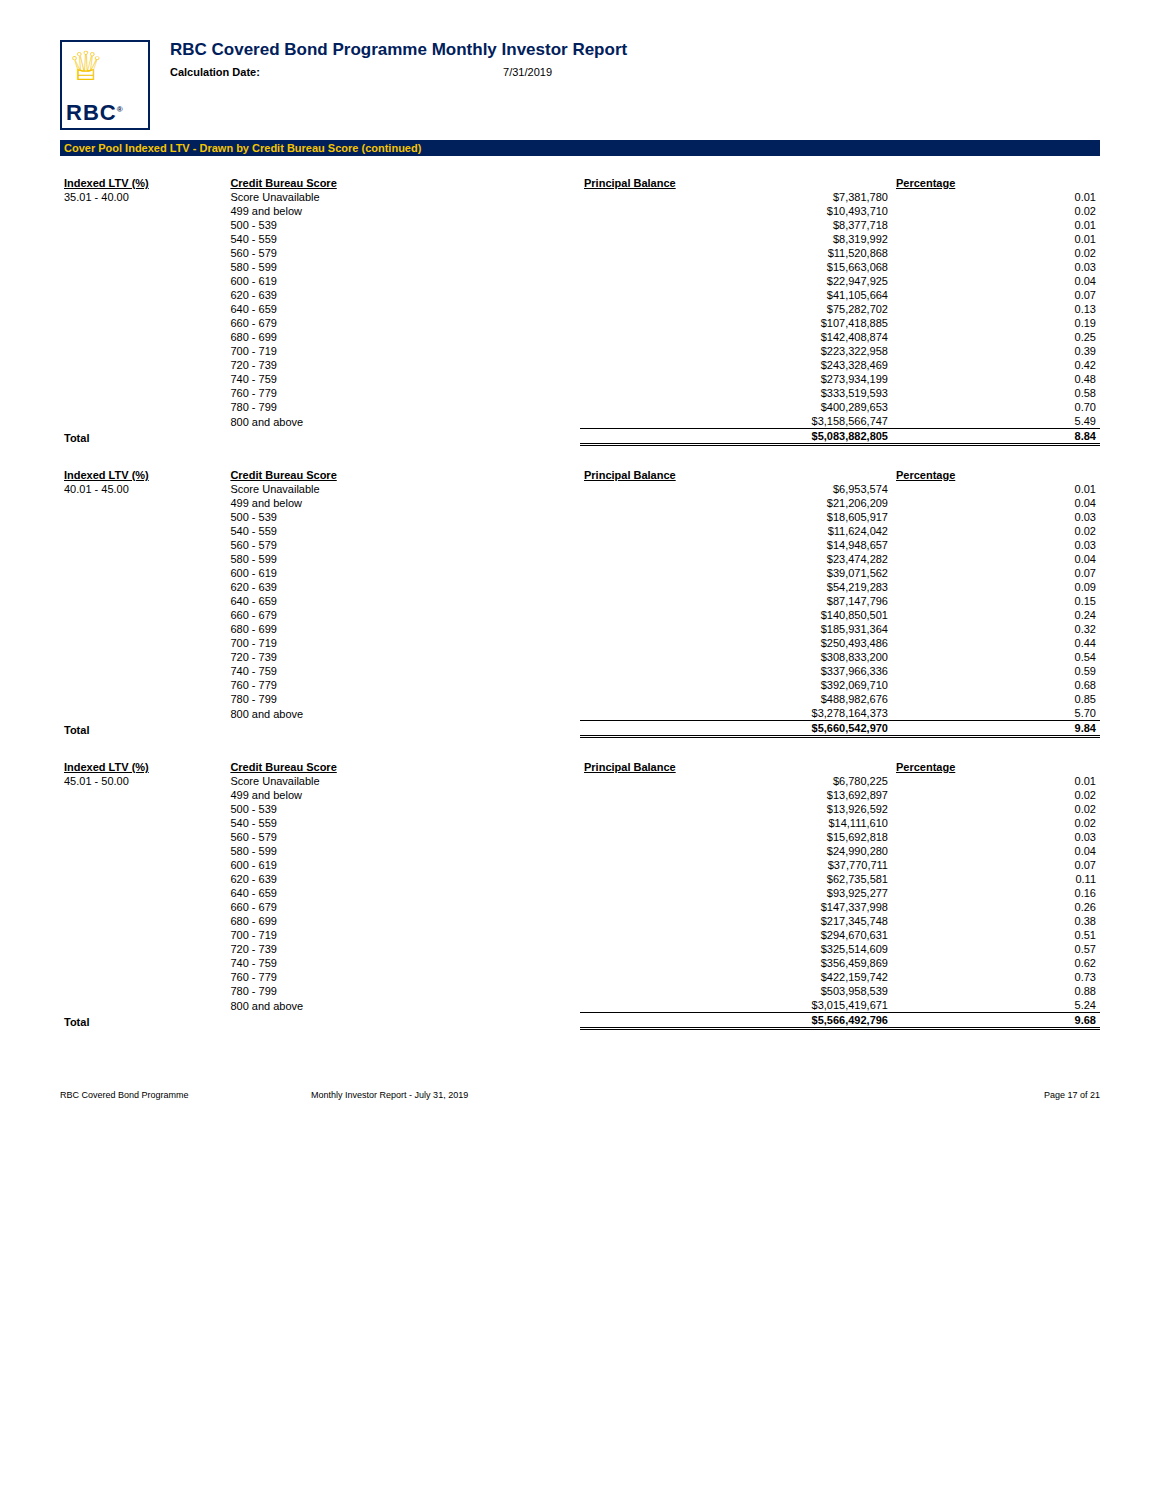♕
RBC®
RBC Covered Bond Programme Monthly Investor Report
Calculation Date: 7/31/2019
Cover Pool Indexed LTV - Drawn by Credit Bureau Score (continued)
| Indexed LTV (%) | Credit Bureau Score | Principal Balance | Percentage |
| --- | --- | --- | --- |
| 35.01 - 40.00 | Score Unavailable | $7,381,780 | 0.01 |
| | 499 and below | $10,493,710 | 0.02 |
| | 500 - 539 | $8,377,718 | 0.01 |
| | 540 - 559 | $8,319,992 | 0.01 |
| | 560 - 579 | $11,520,868 | 0.02 |
| | 580 - 599 | $15,663,068 | 0.03 |
| | 600 - 619 | $22,947,925 | 0.04 |
| | 620 - 639 | $41,105,664 | 0.07 |
| | 640 - 659 | $75,282,702 | 0.13 |
| | 660 - 679 | $107,418,885 | 0.19 |
| | 680 - 699 | $142,408,874 | 0.25 |
| | 700 - 719 | $223,322,958 | 0.39 |
| | 720 - 739 | $243,328,469 | 0.42 |
| | 740 - 759 | $273,934,199 | 0.48 |
| | 760 - 779 | $333,519,593 | 0.58 |
| | 780 - 799 | $400,289,653 | 0.70 |
| | 800 and above | $3,158,566,747 | 5.49 |
| Total | | $5,083,882,805 | 8.84 |
| Indexed LTV (%) | Credit Bureau Score | Principal Balance | Percentage |
| --- | --- | --- | --- |
| 40.01 - 45.00 | Score Unavailable | $6,953,574 | 0.01 |
| | 499 and below | $21,206,209 | 0.04 |
| | 500 - 539 | $18,605,917 | 0.03 |
| | 540 - 559 | $11,624,042 | 0.02 |
| | 560 - 579 | $14,948,657 | 0.03 |
| | 580 - 599 | $23,474,282 | 0.04 |
| | 600 - 619 | $39,071,562 | 0.07 |
| | 620 - 639 | $54,219,283 | 0.09 |
| | 640 - 659 | $87,147,796 | 0.15 |
| | 660 - 679 | $140,850,501 | 0.24 |
| | 680 - 699 | $185,931,364 | 0.32 |
| | 700 - 719 | $250,493,486 | 0.44 |
| | 720 - 739 | $308,833,200 | 0.54 |
| | 740 - 759 | $337,966,336 | 0.59 |
| | 760 - 779 | $392,069,710 | 0.68 |
| | 780 - 799 | $488,982,676 | 0.85 |
| | 800 and above | $3,278,164,373 | 5.70 |
| Total | | $5,660,542,970 | 9.84 |
| Indexed LTV (%) | Credit Bureau Score | Principal Balance | Percentage |
| --- | --- | --- | --- |
| 45.01 - 50.00 | Score Unavailable | $6,780,225 | 0.01 |
| | 499 and below | $13,692,897 | 0.02 |
| | 500 - 539 | $13,926,592 | 0.02 |
| | 540 - 559 | $14,111,610 | 0.02 |
| | 560 - 579 | $15,692,818 | 0.03 |
| | 580 - 599 | $24,990,280 | 0.04 |
| | 600 - 619 | $37,770,711 | 0.07 |
| | 620 - 639 | $62,735,581 | 0.11 |
| | 640 - 659 | $93,925,277 | 0.16 |
| | 660 - 679 | $147,337,998 | 0.26 |
| | 680 - 699 | $217,345,748 | 0.38 |
| | 700 - 719 | $294,670,631 | 0.51 |
| | 720 - 739 | $325,514,609 | 0.57 |
| | 740 - 759 | $356,459,869 | 0.62 |
| | 760 - 779 | $422,159,742 | 0.73 |
| | 780 - 799 | $503,958,539 | 0.88 |
| | 800 and above | $3,015,419,671 | 5.24 |
| Total | | $5,566,492,796 | 9.68 |
RBC Covered Bond Programme Monthly Investor Report - July 31, 2019 Page 17 of 21